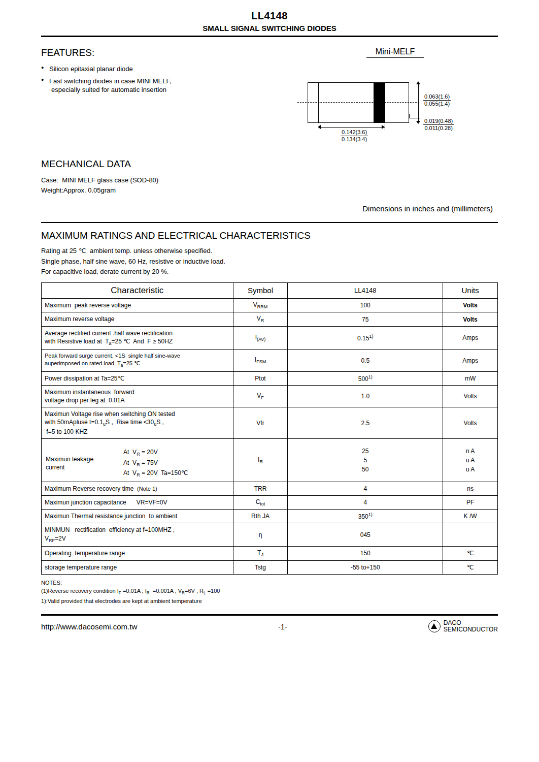LL4148
SMALL SIGNAL SWITCHING DIODES
FEATURES:
Silicon epitaxial planar diode
Fast switching diodes in case MINI MELF,especially suited for automatic insertion
Mini-MELF
0.063(1.6) 0.055(1.4)
0.019(0.48) 0.011(0.28)
0.142(3.6) 0.134(3.4)
MECHANICAL DATA
Case: MINI MELF glass case (SOD-80)
Weight:Approx. 0.05gram
Dimensions in inches and (millimeters)
MAXIMUM RATINGS AND ELECTRICAL CHARACTERISTICS
Rating at 25 ℃ ambient temp. unless otherwise specified.
Single phase, half sine wave, 60 Hz, resistive or inductive load.
For capacitive load, derate current by 20 %.
| Characteristic | Symbol | LL4148 | Units |
| --- | --- | --- | --- |
| Maximum peak reverse voltage | V RRM | 100 | Volts |
| Maximum reverse voltage | V R | 75 | Volts |
| Average rectified current .half wave rectification with Resistive load at T a =25 ℃ And F ≥ 50HZ | I (AV) | 0.15 1) | Amps |
| Peak forward surge current, <1S single half sine-wave auperimposed on rated load T a =25 ℃ | I FSM | 0.5 | Amps |
| Power dissipation at Ta=25℃ | Ptot | 500 1) | mW |
| Maximum instantaneous forward voltage drop per leg at 0.01A | V F | 1.0 | Volts |
| Maximun Voltage rise when switching ON tested with 50mApluse t=0.1 u S , Rise time <30 u S , f=5 to 100 KHZ | Vfr | 2.5 | Volts |
| / Maximun leakage current / At V R = 20V / / At V R = 75V / / At V R = 20V Ta=150℃ / | I R | 25 5 50 | n A u A u A |
| Maximum Reverse recovery time (Note 1) | TRR | 4 | ns |
| Maximun junction capacitance VR=VF=0V | C tot | 4 | PF |
| Maximun Thermal resistance junction to ambient | Rth JA | 350 1) | K /W |
| MINMUN rectification efficiency at f=100MHZ , V RF =2V | η | 045 | |
| Operating temperature range | T J | 150 | ℃ |
| storage temperature range | Tstg | -55 to+150 | ℃ |
NOTES:
(1)Reverse recovery condition IF =0.01A , IR =0.001A , VR=6V , RL =100
1):Valid provided that electrodes are kept at ambient temperature
http://www.dacosemi.com.tw
-1-
DACO SEMICONDUCTOR